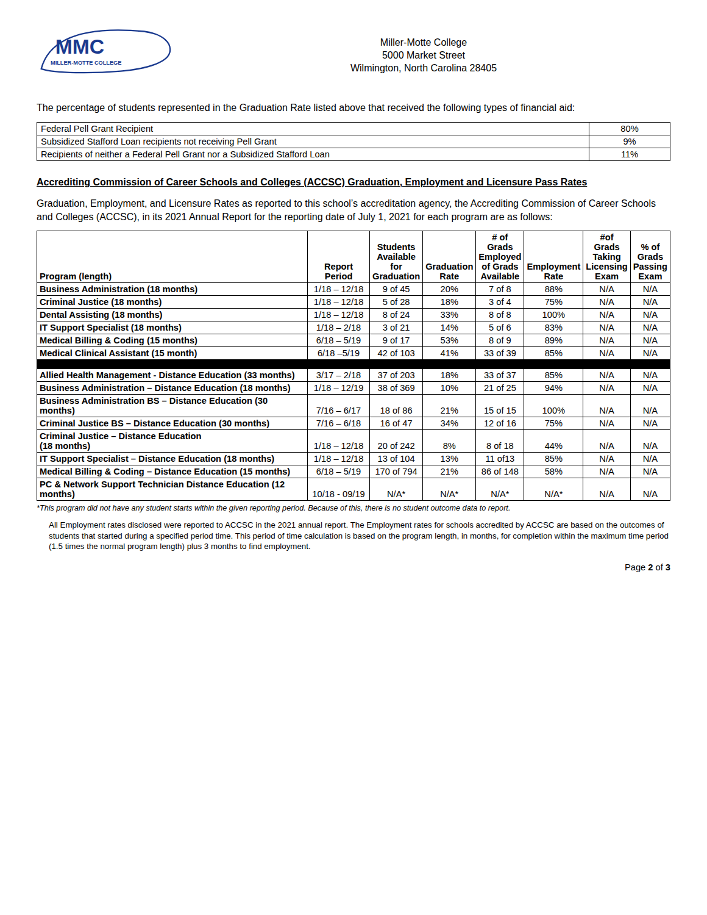MMC MILLER-MOTTE COLLEGE
Miller-Motte College
5000 Market Street
Wilmington, North Carolina 28405
The percentage of students represented in the Graduation Rate listed above that received the following types of financial aid:
| Federal Pell Grant Recipient | 80% |
| Subsidized Stafford Loan recipients not receiving Pell Grant | 9% |
| Recipients of neither a Federal Pell Grant nor a Subsidized Stafford Loan | 11% |
Accrediting Commission of Career Schools and Colleges (ACCSC) Graduation, Employment and Licensure Pass Rates
Graduation, Employment, and Licensure Rates as reported to this school’s accreditation agency, the Accrediting Commission of Career Schools and Colleges (ACCSC), in its 2021 Annual Report for the reporting date of July 1, 2021 for each program are as follows:
| Program (length) | Report Period | Students Available for Graduation | Graduation Rate | # of Grads Employed of Grads Available | Employment Rate | #of Grads Taking Licensing Exam | % of Grads Passing Exam |
| --- | --- | --- | --- | --- | --- | --- | --- |
| Business Administration (18 months) | 1/18 – 12/18 | 9 of 45 | 20% | 7 of 8 | 88% | N/A | N/A |
| Criminal Justice (18 months) | 1/18 – 12/18 | 5 of 28 | 18% | 3 of 4 | 75% | N/A | N/A |
| Dental Assisting (18 months) | 1/18 – 12/18 | 8 of 24 | 33% | 8 of 8 | 100% | N/A | N/A |
| IT Support Specialist (18 months) | 1/18 – 2/18 | 3 of 21 | 14% | 5 of 6 | 83% | N/A | N/A |
| Medical Billing & Coding (15 months) | 6/18 – 5/19 | 9 of 17 | 53% | 8 of 9 | 89% | N/A | N/A |
| Medical Clinical Assistant (15 month) | 6/18 –5/19 | 42 of 103 | 41% | 33 of 39 | 85% | N/A | N/A |
| Allied Health Management - Distance Education (33 months) | 3/17 – 2/18 | 37 of 203 | 18% | 33 of 37 | 85% | N/A | N/A |
| Business Administration – Distance Education (18 months) | 1/18 – 12/19 | 38 of 369 | 10% | 21 of 25 | 94% | N/A | N/A |
| Business Administration BS – Distance Education (30 months) | 7/16 – 6/17 | 18 of 86 | 21% | 15 of 15 | 100% | N/A | N/A |
| Criminal Justice BS – Distance Education (30 months) | 7/16 – 6/18 | 16 of 47 | 34% | 12 of 16 | 75% | N/A | N/A |
| Criminal Justice – Distance Education (18 months) | 1/18 – 12/18 | 20 of 242 | 8% | 8 of 18 | 44% | N/A | N/A |
| IT Support Specialist – Distance Education (18 months) | 1/18 – 12/18 | 13 of 104 | 13% | 11 of13 | 85% | N/A | N/A |
| Medical Billing & Coding – Distance Education (15 months) | 6/18 – 5/19 | 170 of 794 | 21% | 86 of 148 | 58% | N/A | N/A |
| PC & Network Support Technician Distance Education (12 months) | 10/18 - 09/19 | N/A* | N/A* | N/A* | N/A* | N/A | N/A |
*This program did not have any student starts within the given reporting period. Because of this, there is no student outcome data to report.
All Employment rates disclosed were reported to ACCSC in the 2021 annual report. The Employment rates for schools accredited by ACCSC are based on the outcomes of students that started during a specified period time. This period of time calculation is based on the program length, in months, for completion within the maximum time period (1.5 times the normal program length) plus 3 months to find employment.
Page 2 of 3